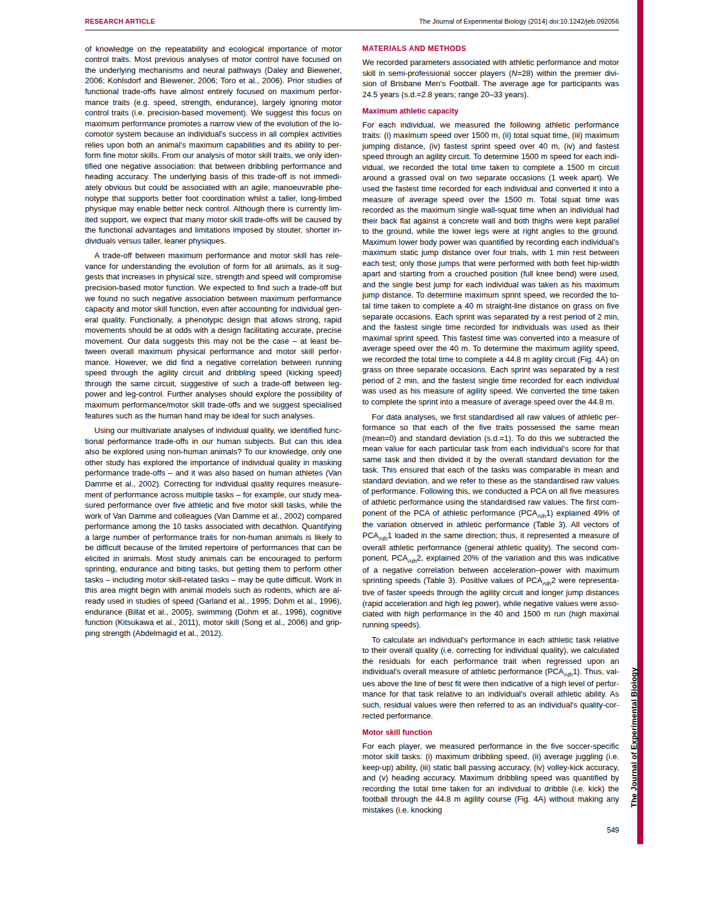Research Article
The Journal of Experimental Biology (2014) doi:10.1242/jeb.092056
of knowledge on the repeatability and ecological importance of motor control traits. Most previous analyses of motor control have focused on the underlying mechanisms and neural pathways (Daley and Biewener, 2006; Kohlsdorf and Biewener, 2006; Toro et al., 2006). Prior studies of functional trade-offs have almost entirely focused on maximum performance traits (e.g. speed, strength, endurance), largely ignoring motor control traits (i.e. precision-based movement). We suggest this focus on maximum performance promotes a narrow view of the evolution of the locomotor system because an individual's success in all complex activities relies upon both an animal's maximum capabilities and its ability to perform fine motor skills. From our analysis of motor skill traits, we only identified one negative association: that between dribbling performance and heading accuracy. The underlying basis of this trade-off is not immediately obvious but could be associated with an agile, manoeuvrable phenotype that supports better foot coordination whilst a taller, long-limbed physique may enable better neck control. Although there is currently limited support, we expect that many motor skill trade-offs will be caused by the functional advantages and limitations imposed by stouter, shorter individuals versus taller, leaner physiques.
A trade-off between maximum performance and motor skill has relevance for understanding the evolution of form for all animals, as it suggests that increases in physical size, strength and speed will compromise precision-based motor function. We expected to find such a trade-off but we found no such negative association between maximum performance capacity and motor skill function, even after accounting for individual general quality. Functionally, a phenotypic design that allows strong, rapid movements should be at odds with a design facilitating accurate, precise movement. Our data suggests this may not be the case – at least between overall maximum physical performance and motor skill performance. However, we did find a negative correlation between running speed through the agility circuit and dribbling speed (kicking speed) through the same circuit, suggestive of such a trade-off between leg-power and leg-control. Further analyses should explore the possibility of maximum performance/motor skill trade-offs and we suggest specialised features such as the human hand may be ideal for such analyses.
Using our multivariate analyses of individual quality, we identified functional performance trade-offs in our human subjects. But can this idea also be explored using non-human animals? To our knowledge, only one other study has explored the importance of individual quality in masking performance trade-offs – and it was also based on human athletes (Van Damme et al., 2002). Correcting for individual quality requires measurement of performance across multiple tasks – for example, our study measured performance over five athletic and five motor skill tasks, while the work of Van Damme and colleagues (Van Damme et al., 2002) compared performance among the 10 tasks associated with decathlon. Quantifying a large number of performance traits for non-human animals is likely to be difficult because of the limited repertoire of performances that can be elicited in animals. Most study animals can be encouraged to perform sprinting, endurance and biting tasks, but getting them to perform other tasks – including motor skill-related tasks – may be quite difficult. Work in this area might begin with animal models such as rodents, which are already used in studies of speed (Garland et al., 1995; Dohm et al., 1996), endurance (Billat et al., 2005), swimming (Dohm et al., 1996), cognitive function (Kitsukawa et al., 2011), motor skill (Song et al., 2006) and gripping strength (Abdelmagid et al., 2012).
Materials and methods
We recorded parameters associated with athletic performance and motor skill in semi-professional soccer players (N=28) within the premier division of Brisbane Men's Football. The average age for participants was 24.5 years (s.d.=2.8 years; range 20–33 years).
Maximum athletic capacity
For each individual, we measured the following athletic performance traits: (i) maximum speed over 1500 m, (ii) total squat time, (iii) maximum jumping distance, (iv) fastest sprint speed over 40 m, (iv) and fastest speed through an agility circuit. To determine 1500 m speed for each individual, we recorded the total time taken to complete a 1500 m circuit around a grassed oval on two separate occasions (1 week apart). We used the fastest time recorded for each individual and converted it into a measure of average speed over the 1500 m. Total squat time was recorded as the maximum single wall-squat time when an individual had their back flat against a concrete wall and both thighs were kept parallel to the ground, while the lower legs were at right angles to the ground. Maximum lower body power was quantified by recording each individual's maximum static jump distance over four trials, with 1 min rest between each test; only those jumps that were performed with both feet hip-width apart and starting from a crouched position (full knee bend) were used, and the single best jump for each individual was taken as his maximum jump distance. To determine maximum sprint speed, we recorded the total time taken to complete a 40 m straight-line distance on grass on five separate occasions. Each sprint was separated by a rest period of 2 min, and the fastest single time recorded for individuals was used as their maximal sprint speed. This fastest time was converted into a measure of average speed over the 40 m. To determine the maximum agility speed, we recorded the total time to complete a 44.8 m agility circuit (Fig. 4A) on grass on three separate occasions. Each sprint was separated by a rest period of 2 min, and the fastest single time recorded for each individual was used as his measure of agility speed. We converted the time taken to complete the sprint into a measure of average speed over the 44.8 m.
For data analyses, we first standardised all raw values of athletic performance so that each of the five traits possessed the same mean (mean=0) and standard deviation (s.d.=1). To do this we subtracted the mean value for each particular task from each individual's score for that same task and then divided it by the overall standard deviation for the task. This ensured that each of the tasks was comparable in mean and standard deviation, and we refer to these as the standardised raw values of performance. Following this, we conducted a PCA on all five measures of athletic performance using the standardised raw values. The first component of the PCA of athletic performance (PCAAth1) explained 49% of the variation observed in athletic performance (Table 3). All vectors of PCAAth1 loaded in the same direction; thus, it represented a measure of overall athletic performance (general athletic quality). The second component, PCAAth2, explained 20% of the variation and this was indicative of a negative correlation between acceleration–power with maximum sprinting speeds (Table 3). Positive values of PCAAth2 were representative of faster speeds through the agility circuit and longer jump distances (rapid acceleration and high leg power), while negative values were associated with high performance in the 40 and 1500 m run (high maximal running speeds).
To calculate an individual's performance in each athletic task relative to their overall quality (i.e. correcting for individual quality), we calculated the residuals for each performance trait when regressed upon an individual's overall measure of athletic performance (PCAAth1). Thus, values above the line of best fit were then indicative of a high level of performance for that task relative to an individual's overall athletic ability. As such, residual values were then referred to as an individual's quality-corrected performance.
Motor skill function
For each player, we measured performance in the five soccer-specific motor skill tasks: (i) maximum dribbling speed, (ii) average juggling (i.e. keep-up) ability, (iii) static ball passing accuracy, (iv) volley-kick accuracy, and (v) heading accuracy. Maximum dribbling speed was quantified by recording the total time taken for an individual to dribble (i.e. kick) the football through the 44.8 m agility course (Fig. 4A) without making any mistakes (i.e. knocking
The Journal of Experimental Biology
549